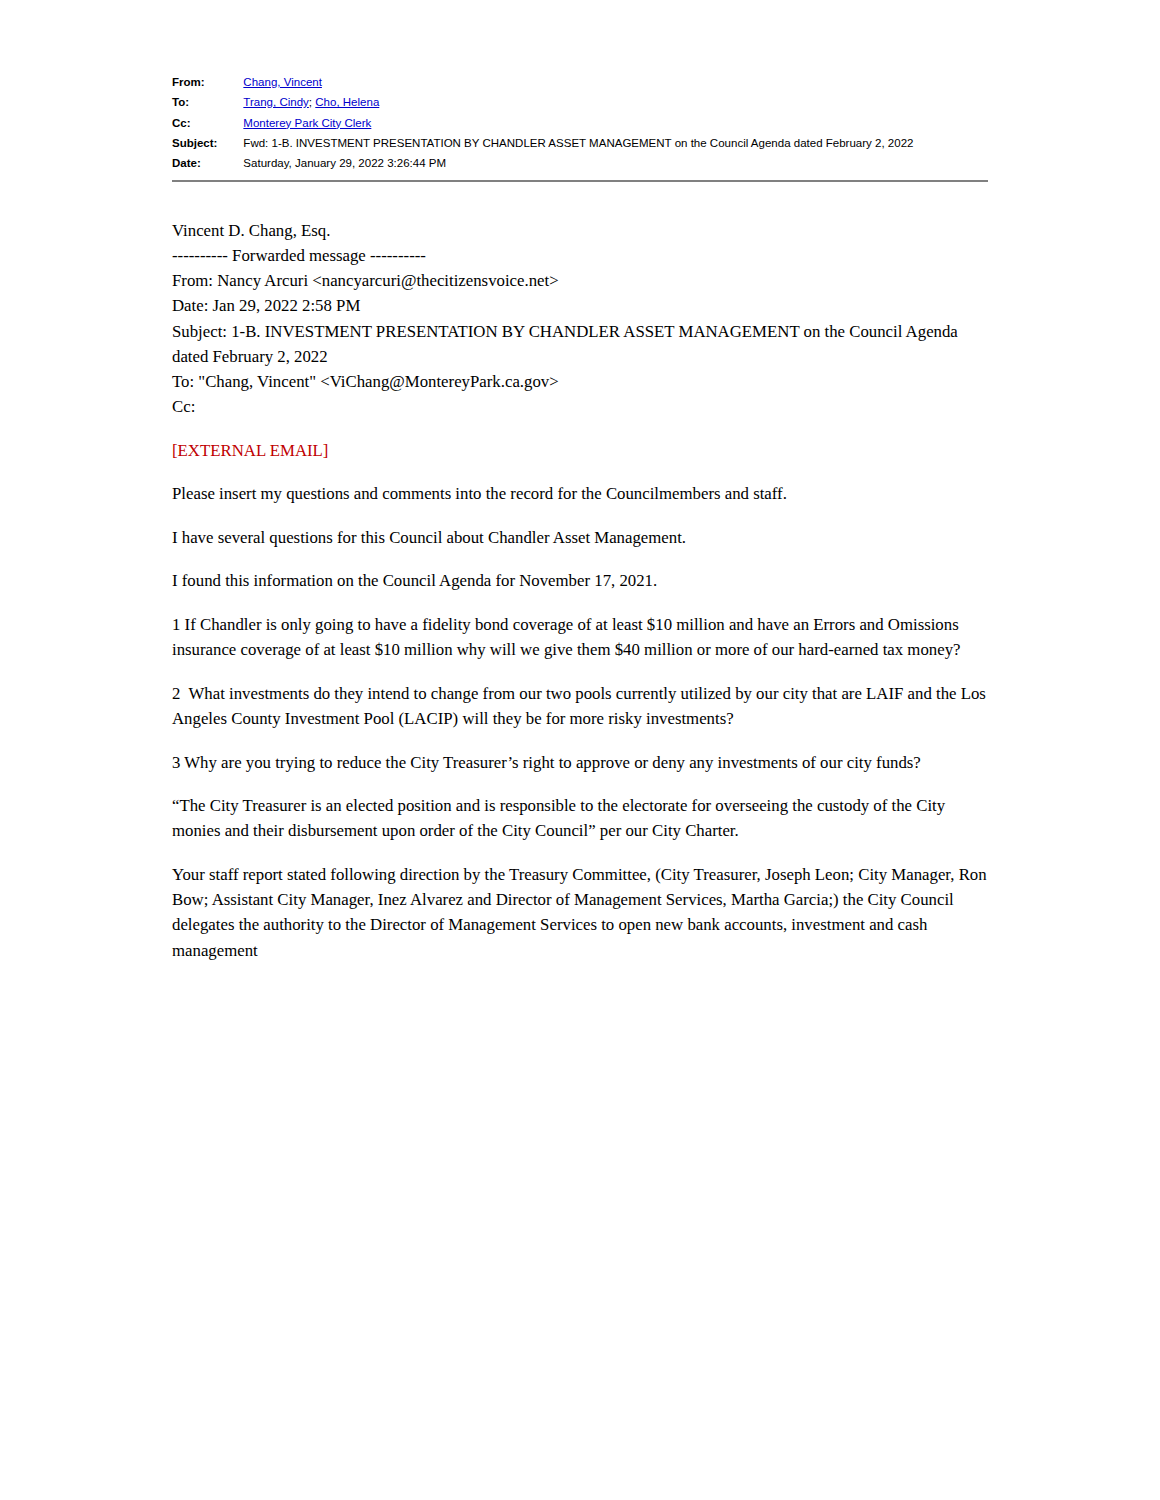| From: | Chang, Vincent |
| To: | Trang, Cindy ; Cho, Helena |
| Cc: | Monterey Park City Clerk |
| Subject: | Fwd: 1-B. INVESTMENT PRESENTATION BY CHANDLER ASSET MANAGEMENT on the Council Agenda dated February 2, 2022 |
| Date: | Saturday, January 29, 2022 3:26:44 PM |
Vincent D. Chang, Esq.
---------- Forwarded message ----------
From: Nancy Arcuri <nancyarcuri@thecitizensvoice.net>
Date: Jan 29, 2022 2:58 PM
Subject: 1-B. INVESTMENT PRESENTATION BY CHANDLER ASSET MANAGEMENT on the Council Agenda dated February 2, 2022
To: "Chang, Vincent" <ViChang@MontereyPark.ca.gov>
Cc:
[EXTERNAL EMAIL]
Please insert my questions and comments into the record for the Councilmembers and staff.
I have several questions for this Council about Chandler Asset Management.
I found this information on the Council Agenda for November 17, 2021.
1 If Chandler is only going to have a fidelity bond coverage of at least $10 million and have an Errors and Omissions insurance coverage of at least $10 million why will we give them $40 million or more of our hard-earned tax money?
2 What investments do they intend to change from our two pools currently utilized by our city that are LAIF and the Los Angeles County Investment Pool (LACIP) will they be for more risky investments?
3 Why are you trying to reduce the City Treasurer’s right to approve or deny any investments of our city funds?
“The City Treasurer is an elected position and is responsible to the electorate for overseeing the custody of the City monies and their disbursement upon order of the City Council” per our City Charter.
Your staff report stated following direction by the Treasury Committee, (City Treasurer, Joseph Leon; City Manager, Ron Bow; Assistant City Manager, Inez Alvarez and Director of Management Services, Martha Garcia;) the City Council delegates the authority to the Director of Management Services to open new bank accounts, investment and cash management